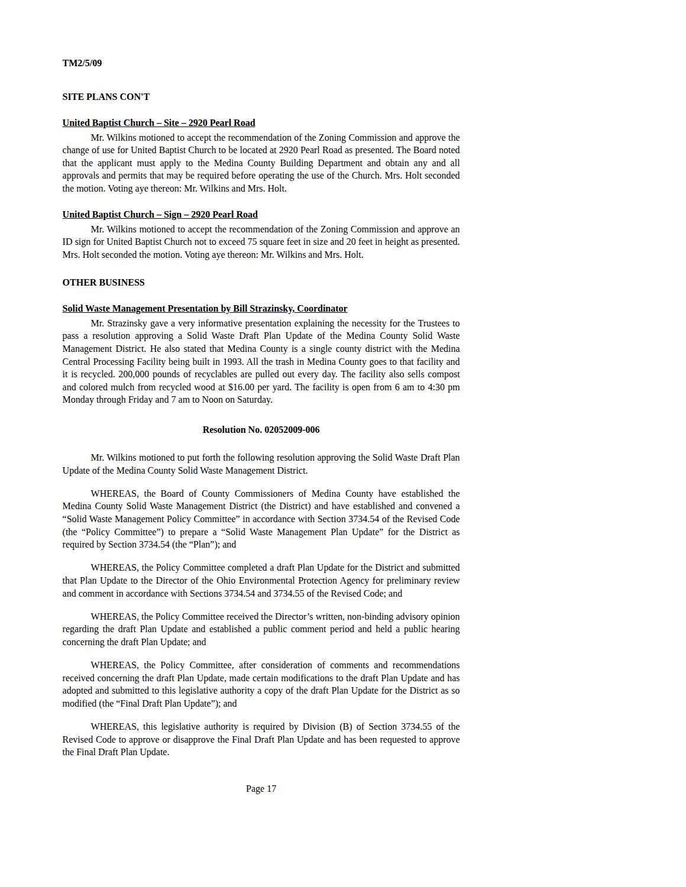TM2/5/09
SITE PLANS CON'T
United Baptist Church – Site – 2920 Pearl Road
Mr. Wilkins motioned to accept the recommendation of the Zoning Commission and approve the change of use for United Baptist Church to be located at 2920 Pearl Road as presented. The Board noted that the applicant must apply to the Medina County Building Department and obtain any and all approvals and permits that may be required before operating the use of the Church. Mrs. Holt seconded the motion. Voting aye thereon: Mr. Wilkins and Mrs. Holt.
United Baptist Church – Sign – 2920 Pearl Road
Mr. Wilkins motioned to accept the recommendation of the Zoning Commission and approve an ID sign for United Baptist Church not to exceed 75 square feet in size and 20 feet in height as presented. Mrs. Holt seconded the motion. Voting aye thereon: Mr. Wilkins and Mrs. Holt.
OTHER BUSINESS
Solid Waste Management Presentation by Bill Strazinsky, Coordinator
Mr. Strazinsky gave a very informative presentation explaining the necessity for the Trustees to pass a resolution approving a Solid Waste Draft Plan Update of the Medina County Solid Waste Management District. He also stated that Medina County is a single county district with the Medina Central Processing Facility being built in 1993. All the trash in Medina County goes to that facility and it is recycled. 200,000 pounds of recyclables are pulled out every day. The facility also sells compost and colored mulch from recycled wood at $16.00 per yard. The facility is open from 6 am to 4:30 pm Monday through Friday and 7 am to Noon on Saturday.
Resolution No. 02052009-006
Mr. Wilkins motioned to put forth the following resolution approving the Solid Waste Draft Plan Update of the Medina County Solid Waste Management District.
WHEREAS, the Board of County Commissioners of Medina County have established the Medina County Solid Waste Management District (the District) and have established and convened a “Solid Waste Management Policy Committee” in accordance with Section 3734.54 of the Revised Code (the “Policy Committee”) to prepare a “Solid Waste Management Plan Update” for the District as required by Section 3734.54 (the “Plan”); and
WHEREAS, the Policy Committee completed a draft Plan Update for the District and submitted that Plan Update to the Director of the Ohio Environmental Protection Agency for preliminary review and comment in accordance with Sections 3734.54 and 3734.55 of the Revised Code; and
WHEREAS, the Policy Committee received the Director’s written, non-binding advisory opinion regarding the draft Plan Update and established a public comment period and held a public hearing concerning the draft Plan Update; and
WHEREAS, the Policy Committee, after consideration of comments and recommendations received concerning the draft Plan Update, made certain modifications to the draft Plan Update and has adopted and submitted to this legislative authority a copy of the draft Plan Update for the District as so modified (the “Final Draft Plan Update”); and
WHEREAS, this legislative authority is required by Division (B) of Section 3734.55 of the Revised Code to approve or disapprove the Final Draft Plan Update and has been requested to approve the Final Draft Plan Update.
Page 17